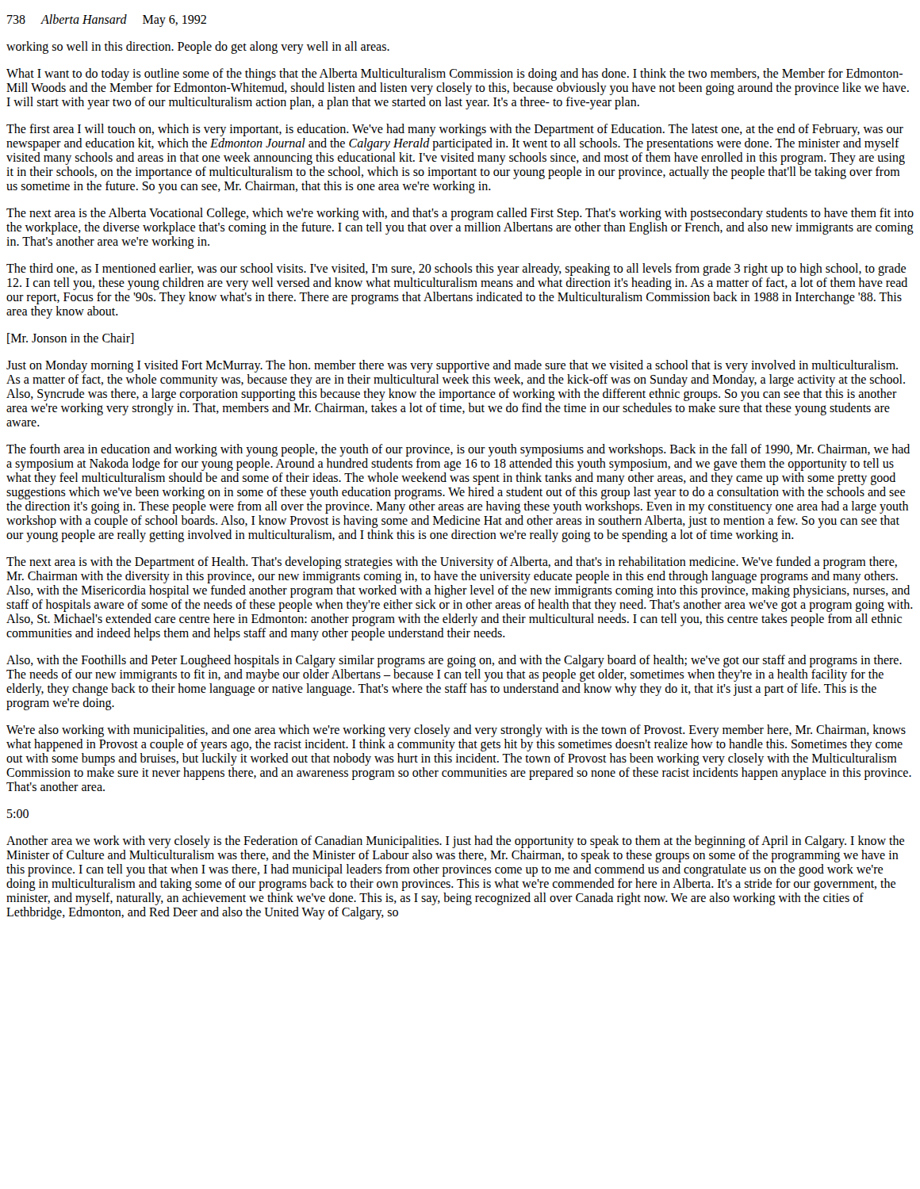738 Alberta Hansard May 6, 1992
working so well in this direction. People do get along very well in all areas.
What I want to do today is outline some of the things that the Alberta Multiculturalism Commission is doing and has done. I think the two members, the Member for Edmonton-Mill Woods and the Member for Edmonton-Whitemud, should listen and listen very closely to this, because obviously you have not been going around the province like we have. I will start with year two of our multiculturalism action plan, a plan that we started on last year. It's a three- to five-year plan.
The first area I will touch on, which is very important, is education. We've had many workings with the Department of Education. The latest one, at the end of February, was our newspaper and education kit, which the Edmonton Journal and the Calgary Herald participated in. It went to all schools. The presentations were done. The minister and myself visited many schools and areas in that one week announcing this educational kit. I've visited many schools since, and most of them have enrolled in this program. They are using it in their schools, on the importance of multiculturalism to the school, which is so important to our young people in our province, actually the people that'll be taking over from us sometime in the future. So you can see, Mr. Chairman, that this is one area we're working in.
The next area is the Alberta Vocational College, which we're working with, and that's a program called First Step. That's working with postsecondary students to have them fit into the workplace, the diverse workplace that's coming in the future. I can tell you that over a million Albertans are other than English or French, and also new immigrants are coming in. That's another area we're working in.
The third one, as I mentioned earlier, was our school visits. I've visited, I'm sure, 20 schools this year already, speaking to all levels from grade 3 right up to high school, to grade 12. I can tell you, these young children are very well versed and know what multiculturalism means and what direction it's heading in. As a matter of fact, a lot of them have read our report, Focus for the '90s. They know what's in there. There are programs that Albertans indicated to the Multiculturalism Commission back in 1988 in Interchange '88. This area they know about.
[Mr. Jonson in the Chair]
Just on Monday morning I visited Fort McMurray. The hon. member there was very supportive and made sure that we visited a school that is very involved in multiculturalism. As a matter of fact, the whole community was, because they are in their multicultural week this week, and the kick-off was on Sunday and Monday, a large activity at the school. Also, Syncrude was there, a large corporation supporting this because they know the importance of working with the different ethnic groups. So you can see that this is another area we're working very strongly in. That, members and Mr. Chairman, takes a lot of time, but we do find the time in our schedules to make sure that these young students are aware.
The fourth area in education and working with young people, the youth of our province, is our youth symposiums and workshops. Back in the fall of 1990, Mr. Chairman, we had a symposium at Nakoda lodge for our young people. Around a hundred students from age 16 to 18 attended this youth symposium, and we gave them the opportunity to tell us what they feel multiculturalism should be and some of their ideas. The whole weekend was spent in think tanks and many other areas, and they came up with some pretty good suggestions which we've been working on in some of these youth education programs. We hired a student out of this group last year to do a consultation with the schools and see the direction it's going in. These people were from all over the province. Many other areas are having these youth workshops. Even in my constituency one area had a large youth workshop with a couple of school boards. Also, I know Provost is having some and Medicine Hat and other areas in southern Alberta, just to mention a few. So you can see that our young people are really getting involved in multiculturalism, and I think this is one direction we're really going to be spending a lot of time working in.
The next area is with the Department of Health. That's developing strategies with the University of Alberta, and that's in rehabilitation medicine. We've funded a program there, Mr. Chairman with the diversity in this province, our new immigrants coming in, to have the university educate people in this end through language programs and many others. Also, with the Misericordia hospital we funded another program that worked with a higher level of the new immigrants coming into this province, making physicians, nurses, and staff of hospitals aware of some of the needs of these people when they're either sick or in other areas of health that they need. That's another area we've got a program going with. Also, St. Michael's extended care centre here in Edmonton: another program with the elderly and their multicultural needs. I can tell you, this centre takes people from all ethnic communities and indeed helps them and helps staff and many other people understand their needs.
Also, with the Foothills and Peter Lougheed hospitals in Calgary similar programs are going on, and with the Calgary board of health; we've got our staff and programs in there. The needs of our new immigrants to fit in, and maybe our older Albertans – because I can tell you that as people get older, sometimes when they're in a health facility for the elderly, they change back to their home language or native language. That's where the staff has to understand and know why they do it, that it's just a part of life. This is the program we're doing.
We're also working with municipalities, and one area which we're working very closely and very strongly with is the town of Provost. Every member here, Mr. Chairman, knows what happened in Provost a couple of years ago, the racist incident. I think a community that gets hit by this sometimes doesn't realize how to handle this. Sometimes they come out with some bumps and bruises, but luckily it worked out that nobody was hurt in this incident. The town of Provost has been working very closely with the Multiculturalism Commission to make sure it never happens there, and an awareness program so other communities are prepared so none of these racist incidents happen anyplace in this province. That's another area.
5:00
Another area we work with very closely is the Federation of Canadian Municipalities. I just had the opportunity to speak to them at the beginning of April in Calgary. I know the Minister of Culture and Multiculturalism was there, and the Minister of Labour also was there, Mr. Chairman, to speak to these groups on some of the programming we have in this province. I can tell you that when I was there, I had municipal leaders from other provinces come up to me and commend us and congratulate us on the good work we're doing in multiculturalism and taking some of our programs back to their own provinces. This is what we're commended for here in Alberta. It's a stride for our government, the minister, and myself, naturally, an achievement we think we've done. This is, as I say, being recognized all over Canada right now. We are also working with the cities of Lethbridge, Edmonton, and Red Deer and also the United Way of Calgary, so